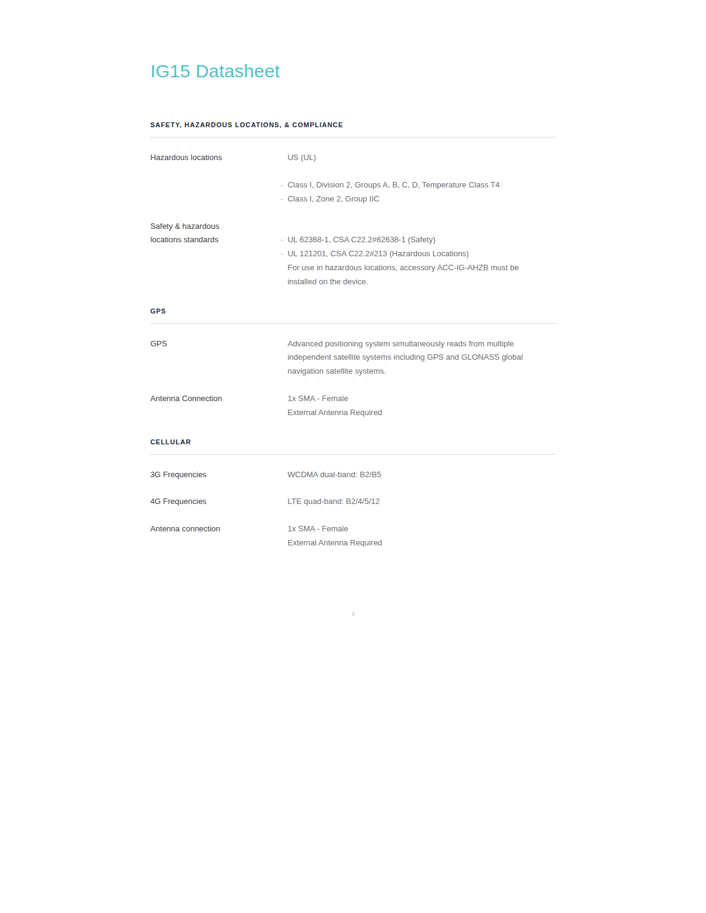IG15 Datasheet
Safety, Hazardous Locations, & Compliance
| Hazardous locations | US (UL) Class I, Division 2, Groups A, B, C, D, Temperature Class T4 Class I, Zone 2, Group IIC |
| Safety & hazardous locations standards | UL 62368-1, CSA C22.2#62638-1 (Safety) UL 121201, CSA C22.2#213 (Hazardous Locations) For use in hazardous locations, accessory ACC-IG-AHZB must be installed on the device. |
GPS
| GPS | Advanced positioning system simultaneously reads from multiple independent satellite systems including GPS and GLONASS global navigation satellite systems. |
| Antenna Connection | 1x SMA - Female External Antenna Required |
Cellular
| 3G Frequencies | WCDMA dual-band: B2/B5 |
| 4G Frequencies | LTE quad-band: B2/4/5/12 |
| Antenna connection | 1x SMA - Female External Antenna Required |
3